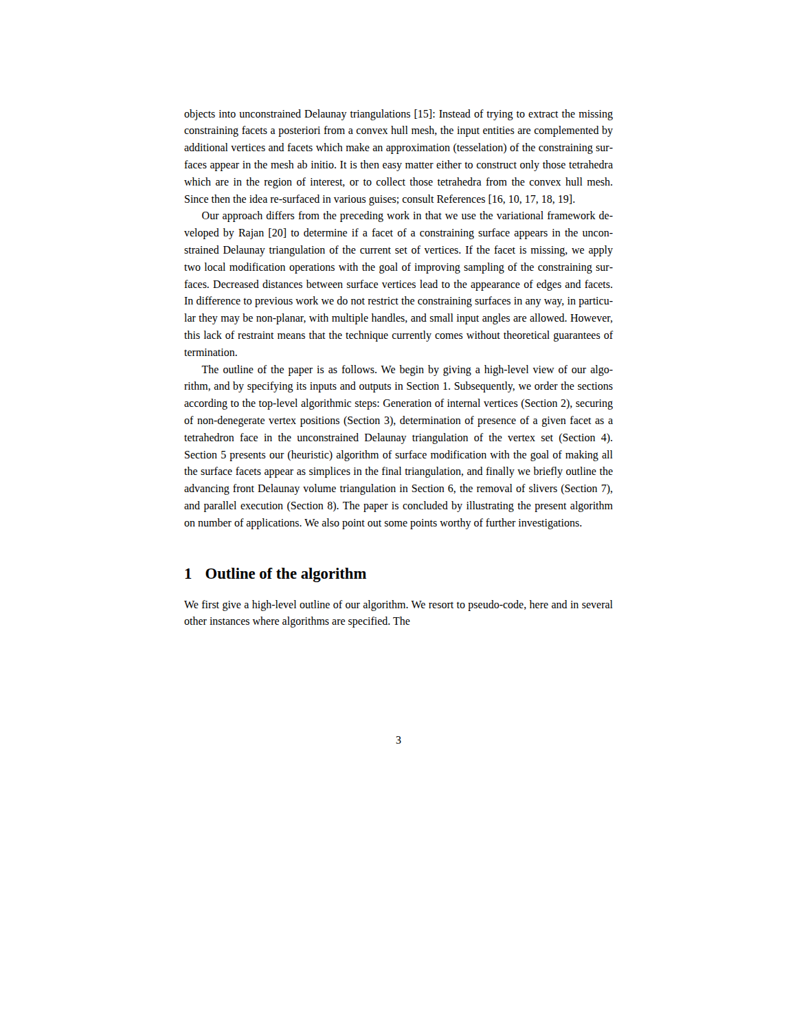objects into unconstrained Delaunay triangulations [15]: Instead of trying to extract the missing constraining facets a posteriori from a convex hull mesh, the input entities are complemented by additional vertices and facets which make an approximation (tesselation) of the constraining surfaces appear in the mesh ab initio. It is then easy matter either to construct only those tetrahedra which are in the region of interest, or to collect those tetrahedra from the convex hull mesh. Since then the idea re-surfaced in various guises; consult References [16, 10, 17, 18, 19].
Our approach differs from the preceding work in that we use the variational framework developed by Rajan [20] to determine if a facet of a constraining surface appears in the unconstrained Delaunay triangulation of the current set of vertices. If the facet is missing, we apply two local modification operations with the goal of improving sampling of the constraining surfaces. Decreased distances between surface vertices lead to the appearance of edges and facets. In difference to previous work we do not restrict the constraining surfaces in any way, in particular they may be non-planar, with multiple handles, and small input angles are allowed. However, this lack of restraint means that the technique currently comes without theoretical guarantees of termination.
The outline of the paper is as follows. We begin by giving a high-level view of our algorithm, and by specifying its inputs and outputs in Section 1. Subsequently, we order the sections according to the top-level algorithmic steps: Generation of internal vertices (Section 2), securing of non-denegerate vertex positions (Section 3), determination of presence of a given facet as a tetrahedron face in the unconstrained Delaunay triangulation of the vertex set (Section 4). Section 5 presents our (heuristic) algorithm of surface modification with the goal of making all the surface facets appear as simplices in the final triangulation, and finally we briefly outline the advancing front Delaunay volume triangulation in Section 6, the removal of slivers (Section 7), and parallel execution (Section 8). The paper is concluded by illustrating the present algorithm on number of applications. We also point out some points worthy of further investigations.
1 Outline of the algorithm
We first give a high-level outline of our algorithm. We resort to pseudo-code, here and in several other instances where algorithms are specified. The
3